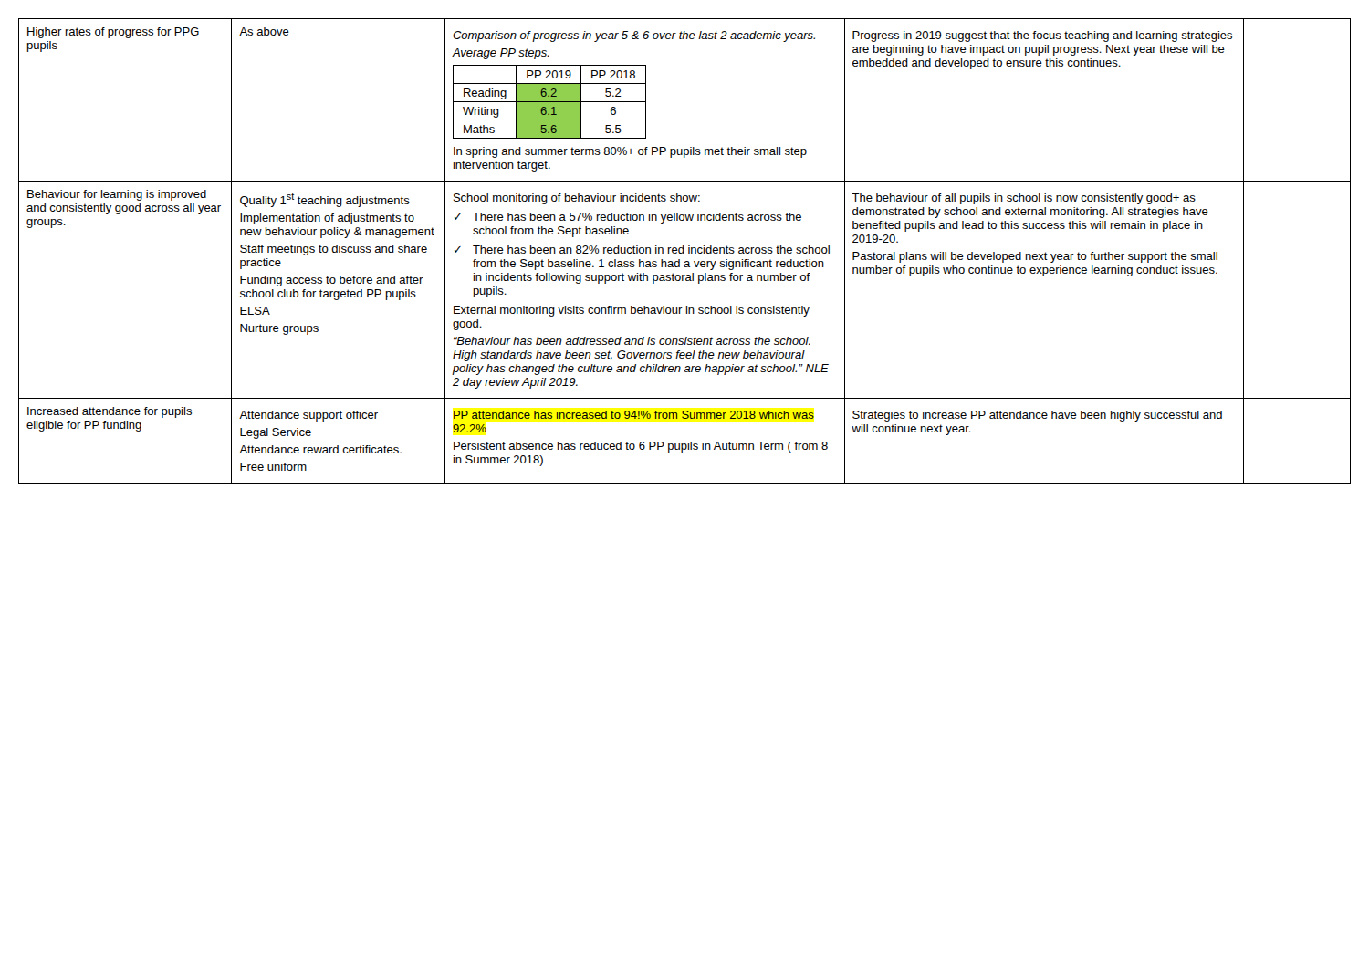| Higher rates of progress for PPG pupils | As above | Comparison of progress in year 5 & 6 over the last 2 academic years. Average PP steps. / / PP 2019 / PP 2018 / / Reading / 6.2 / 5.2 / / Writing / 6.1 / 6 / / Maths / 5.6 / 5.5 / In spring and summer terms 80%+ of PP pupils met their small step intervention target. | Progress in 2019 suggest that the focus teaching and learning strategies are beginning to have impact on pupil progress. Next year these will be embedded and developed to ensure this continues. | |
| Behaviour for learning is improved and consistently good across all year groups. | Quality 1 st teaching adjustments Implementation of adjustments to new behaviour policy & management Staff meetings to discuss and share practice Funding access to before and after school club for targeted PP pupils ELSA Nurture groups | School monitoring of behaviour incidents show: There has been a 57% reduction in yellow incidents across the school from the Sept baseline There has been an 82% reduction in red incidents across the school from the Sept baseline. 1 class has had a very significant reduction in incidents following support with pastoral plans for a number of pupils. External monitoring visits confirm behaviour in school is consistently good. “Behaviour has been addressed and is consistent across the school. High standards have been set, Governors feel the new behavioural policy has changed the culture and children are happier at school.” NLE 2 day review April 2019. | The behaviour of all pupils in school is now consistently good+ as demonstrated by school and external monitoring. All strategies have benefited pupils and lead to this success this will remain in place in 2019-20. Pastoral plans will be developed next year to further support the small number of pupils who continue to experience learning conduct issues. | |
| Increased attendance for pupils eligible for PP funding | Attendance support officer Legal Service Attendance reward certificates. Free uniform | PP attendance has increased to 94!% from Summer 2018 which was 92.2% Persistent absence has reduced to 6 PP pupils in Autumn Term ( from 8 in Summer 2018) | Strategies to increase PP attendance have been highly successful and will continue next year. | |